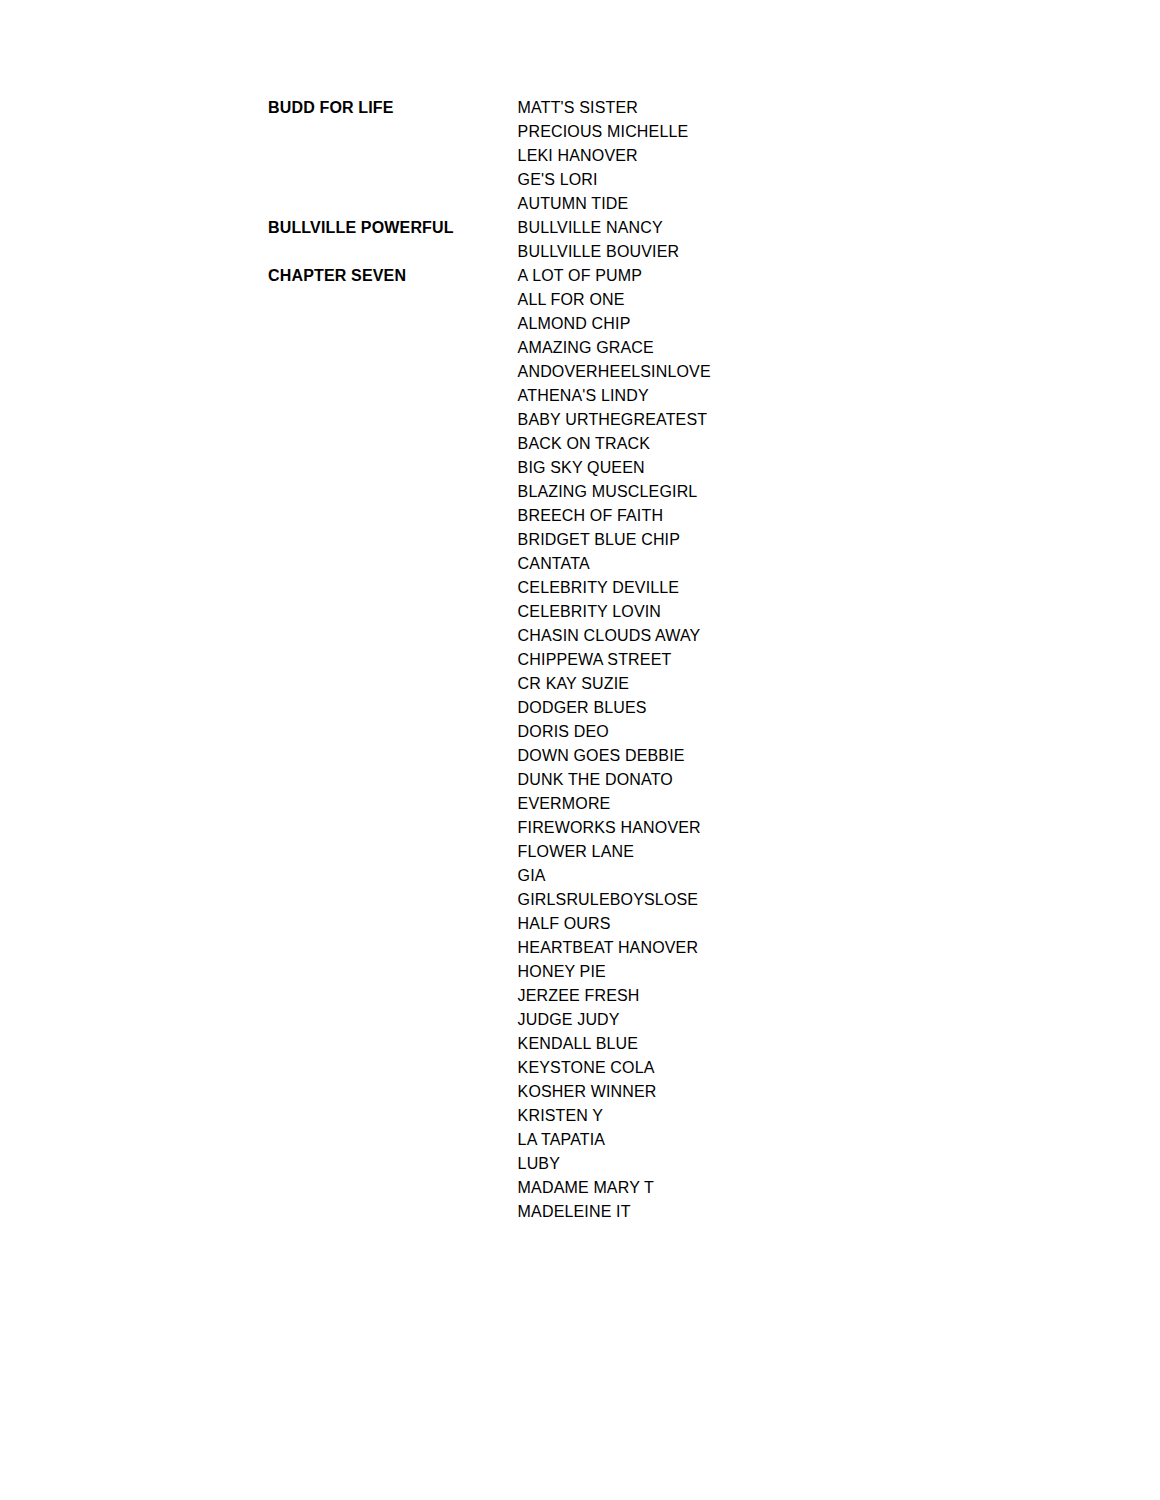| BUDD FOR LIFE | MATT'S SISTER |
| | PRECIOUS MICHELLE |
| | LEKI HANOVER |
| | GE'S LORI |
| | AUTUMN TIDE |
| BULLVILLE POWERFUL | BULLVILLE NANCY |
| | BULLVILLE BOUVIER |
| CHAPTER SEVEN | A LOT OF PUMP |
| | ALL FOR ONE |
| | ALMOND CHIP |
| | AMAZING GRACE |
| | ANDOVERHEELSINLOVE |
| | ATHENA'S LINDY |
| | BABY URTHEGREATEST |
| | BACK ON TRACK |
| | BIG SKY QUEEN |
| | BLAZING MUSCLEGIRL |
| | BREECH OF FAITH |
| | BRIDGET BLUE CHIP |
| | CANTATA |
| | CELEBRITY DEVILLE |
| | CELEBRITY LOVIN |
| | CHASIN CLOUDS AWAY |
| | CHIPPEWA STREET |
| | CR KAY SUZIE |
| | DODGER BLUES |
| | DORIS DEO |
| | DOWN GOES DEBBIE |
| | DUNK THE DONATO |
| | EVERMORE |
| | FIREWORKS HANOVER |
| | FLOWER LANE |
| | GIA |
| | GIRLSRULEBOYSLOSE |
| | HALF OURS |
| | HEARTBEAT HANOVER |
| | HONEY PIE |
| | JERZEE FRESH |
| | JUDGE JUDY |
| | KENDALL BLUE |
| | KEYSTONE COLA |
| | KOSHER WINNER |
| | KRISTEN Y |
| | LA TAPATIA |
| | LUBY |
| | MADAME MARY T |
| | MADELEINE IT |